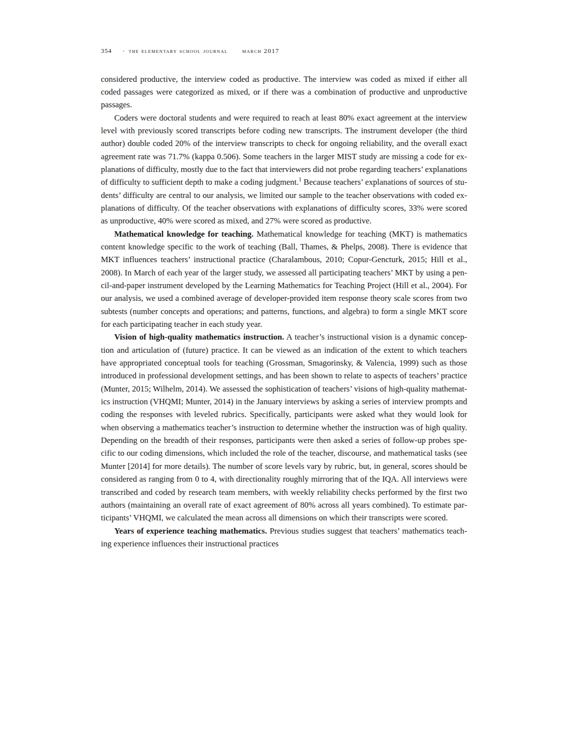354·the elementary school journal march 2017
considered productive, the interview coded as productive. The interview was coded as mixed if either all coded passages were categorized as mixed, or if there was a combination of productive and unproductive passages.
Coders were doctoral students and were required to reach at least 80% exact agreement at the interview level with previously scored transcripts before coding new transcripts. The instrument developer (the third author) double coded 20% of the interview transcripts to check for ongoing reliability, and the overall exact agreement rate was 71.7% (kappa 0.506). Some teachers in the larger MIST study are missing a code for explanations of difficulty, mostly due to the fact that interviewers did not probe regarding teachers’ explanations of difficulty to sufficient depth to make a coding judgment.1 Because teachers’ explanations of sources of students’ difficulty are central to our analysis, we limited our sample to the teacher observations with coded explanations of difficulty. Of the teacher observations with explanations of difficulty scores, 33% were scored as unproductive, 40% were scored as mixed, and 27% were scored as productive.
Mathematical knowledge for teaching. Mathematical knowledge for teaching (MKT) is mathematics content knowledge specific to the work of teaching (Ball, Thames, & Phelps, 2008). There is evidence that MKT influences teachers’ instructional practice (Charalambous, 2010; Copur-Gencturk, 2015; Hill et al., 2008). In March of each year of the larger study, we assessed all participating teachers’ MKT by using a pencil-and-paper instrument developed by the Learning Mathematics for Teaching Project (Hill et al., 2004). For our analysis, we used a combined average of developer-provided item response theory scale scores from two subtests (number concepts and operations; and patterns, functions, and algebra) to form a single MKT score for each participating teacher in each study year.
Vision of high-quality mathematics instruction. A teacher’s instructional vision is a dynamic conception and articulation of (future) practice. It can be viewed as an indication of the extent to which teachers have appropriated conceptual tools for teaching (Grossman, Smagorinsky, & Valencia, 1999) such as those introduced in professional development settings, and has been shown to relate to aspects of teachers’ practice (Munter, 2015; Wilhelm, 2014). We assessed the sophistication of teachers’ visions of high-quality mathematics instruction (VHQMI; Munter, 2014) in the January interviews by asking a series of interview prompts and coding the responses with leveled rubrics. Specifically, participants were asked what they would look for when observing a mathematics teacher’s instruction to determine whether the instruction was of high quality. Depending on the breadth of their responses, participants were then asked a series of follow-up probes specific to our coding dimensions, which included the role of the teacher, discourse, and mathematical tasks (see Munter [2014] for more details). The number of score levels vary by rubric, but, in general, scores should be considered as ranging from 0 to 4, with directionality roughly mirroring that of the IQA. All interviews were transcribed and coded by research team members, with weekly reliability checks performed by the first two authors (maintaining an overall rate of exact agreement of 80% across all years combined). To estimate participants’ VHQMI, we calculated the mean across all dimensions on which their transcripts were scored.
Years of experience teaching mathematics. Previous studies suggest that teachers’ mathematics teaching experience influences their instructional practices